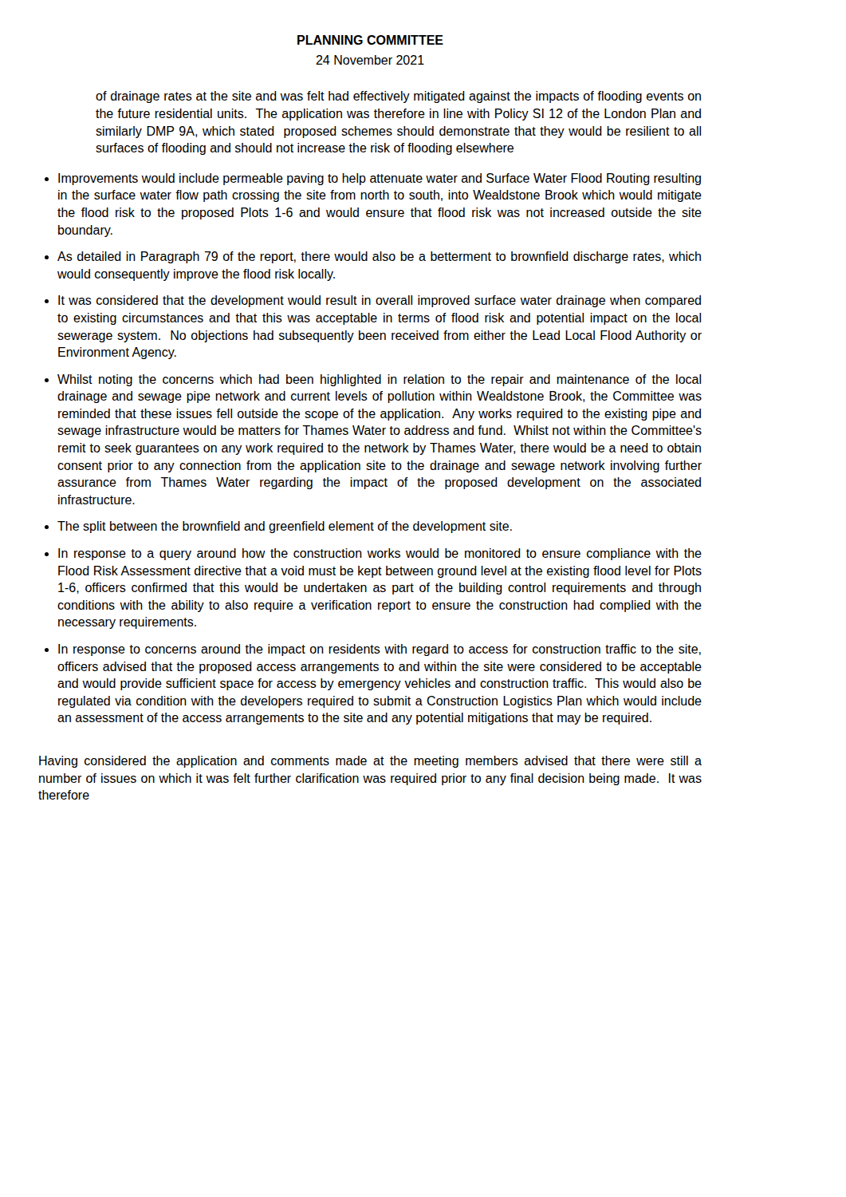Planning Committee
24 November 2021
of drainage rates at the site and was felt had effectively mitigated against the impacts of flooding events on the future residential units. The application was therefore in line with Policy SI 12 of the London Plan and similarly DMP 9A, which stated proposed schemes should demonstrate that they would be resilient to all surfaces of flooding and should not increase the risk of flooding elsewhere
Improvements would include permeable paving to help attenuate water and Surface Water Flood Routing resulting in the surface water flow path crossing the site from north to south, into Wealdstone Brook which would mitigate the flood risk to the proposed Plots 1-6 and would ensure that flood risk was not increased outside the site boundary.
As detailed in Paragraph 79 of the report, there would also be a betterment to brownfield discharge rates, which would consequently improve the flood risk locally.
It was considered that the development would result in overall improved surface water drainage when compared to existing circumstances and that this was acceptable in terms of flood risk and potential impact on the local sewerage system. No objections had subsequently been received from either the Lead Local Flood Authority or Environment Agency.
Whilst noting the concerns which had been highlighted in relation to the repair and maintenance of the local drainage and sewage pipe network and current levels of pollution within Wealdstone Brook, the Committee was reminded that these issues fell outside the scope of the application. Any works required to the existing pipe and sewage infrastructure would be matters for Thames Water to address and fund. Whilst not within the Committee's remit to seek guarantees on any work required to the network by Thames Water, there would be a need to obtain consent prior to any connection from the application site to the drainage and sewage network involving further assurance from Thames Water regarding the impact of the proposed development on the associated infrastructure.
The split between the brownfield and greenfield element of the development site.
In response to a query around how the construction works would be monitored to ensure compliance with the Flood Risk Assessment directive that a void must be kept between ground level at the existing flood level for Plots 1-6, officers confirmed that this would be undertaken as part of the building control requirements and through conditions with the ability to also require a verification report to ensure the construction had complied with the necessary requirements.
In response to concerns around the impact on residents with regard to access for construction traffic to the site, officers advised that the proposed access arrangements to and within the site were considered to be acceptable and would provide sufficient space for access by emergency vehicles and construction traffic. This would also be regulated via condition with the developers required to submit a Construction Logistics Plan which would include an assessment of the access arrangements to the site and any potential mitigations that may be required.
Having considered the application and comments made at the meeting members advised that there were still a number of issues on which it was felt further clarification was required prior to any final decision being made. It was therefore